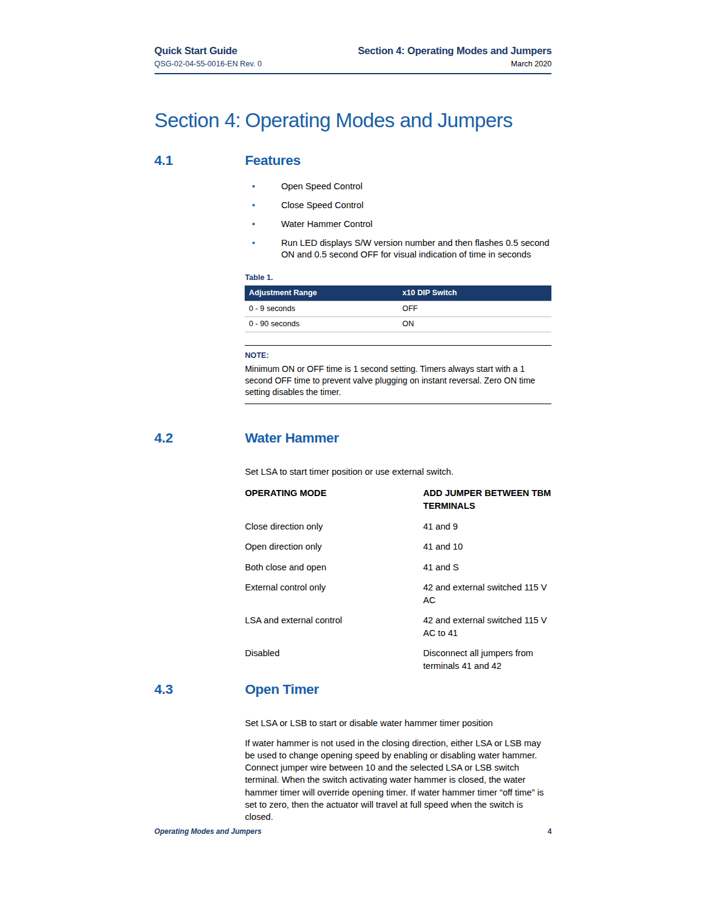Quick Start Guide
QSG-02-04-55-0016-EN Rev. 0
Section 4: Operating Modes and Jumpers
March 2020
Section 4: Operating Modes and Jumpers
4.1
Features
Open Speed Control
Close Speed Control
Water Hammer Control
Run LED displays S/W version number and then flashes 0.5 second ON and 0.5 second OFF for visual indication of time in seconds
Table 1.
| Adjustment Range | x10 DIP Switch |
| --- | --- |
| 0 - 9 seconds | OFF |
| 0 - 90 seconds | ON |
NOTE:
Minimum ON or OFF time is 1 second setting. Timers always start with a 1 second OFF time to prevent valve plugging on instant reversal. Zero ON time setting disables the timer.
4.2
Water Hammer
Set LSA to start timer position or use external switch.
| OPERATING MODE | ADD JUMPER BETWEEN TBM TERMINALS |
| --- | --- |
| Close direction only | 41 and 9 |
| Open direction only | 41 and 10 |
| Both close and open | 41 and S |
| External control only | 42 and external switched 115 V AC |
| LSA and external control | 42 and external switched 115 V AC to 41 |
| Disabled | Disconnect all jumpers from terminals 41 and 42 |
4.3
Open Timer
Set LSA or LSB to start or disable water hammer timer position
If water hammer is not used in the closing direction, either LSA or LSB may be used to change opening speed by enabling or disabling water hammer. Connect jumper wire between 10 and the selected LSA or LSB switch terminal. When the switch activating water hammer is closed, the water hammer timer will override opening timer. If water hammer timer “off time” is set to zero, then the actuator will travel at full speed when the switch is closed.
Operating Modes and Jumpers 4